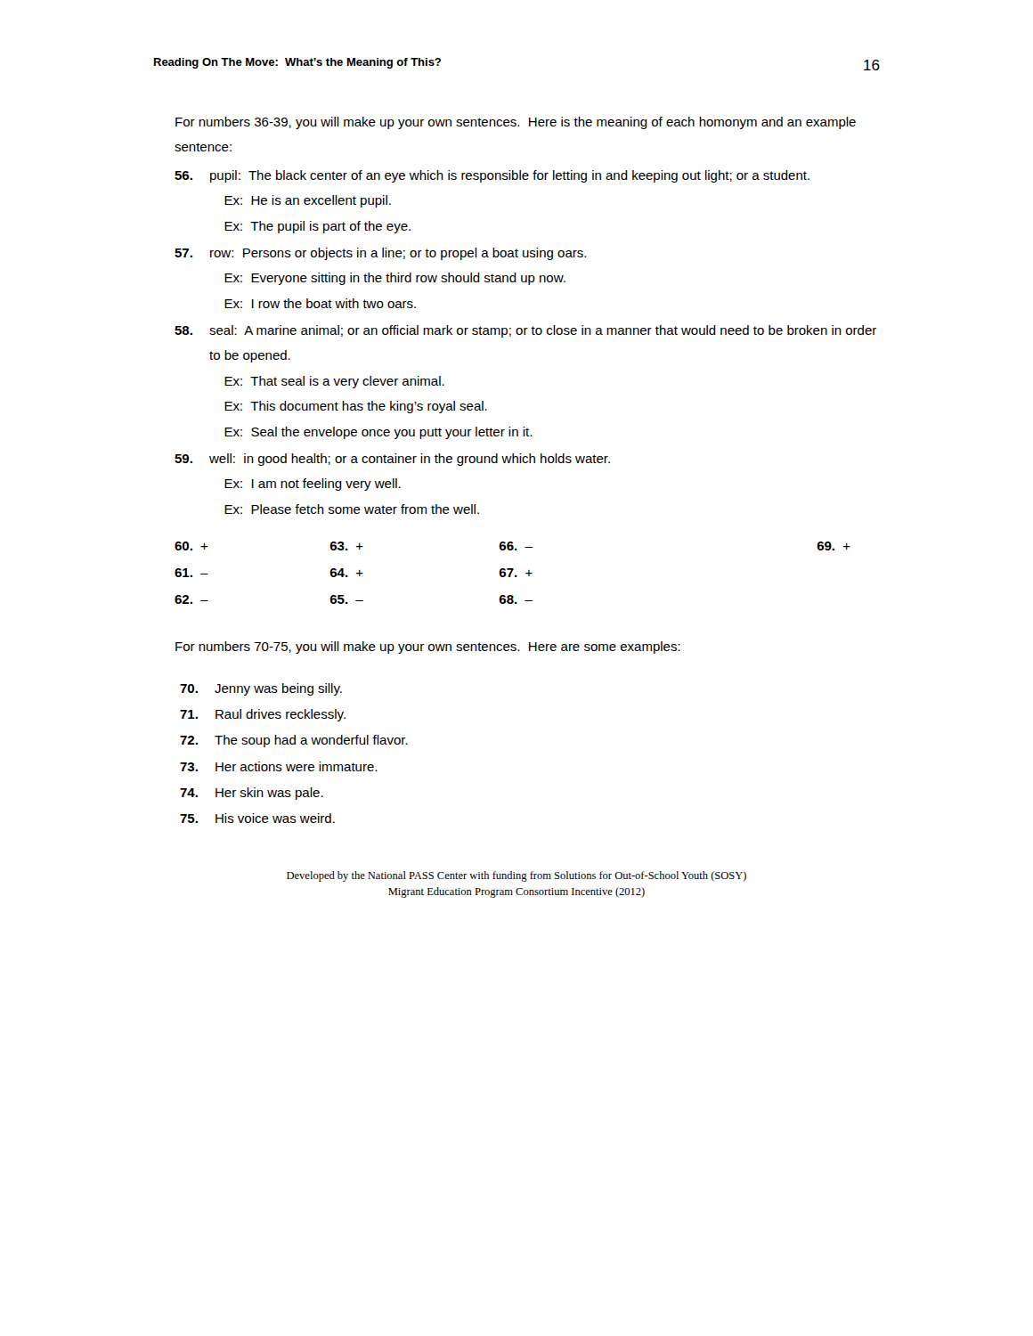Reading On The Move: What’s the Meaning of This?
16
For numbers 36-39, you will make up your own sentences. Here is the meaning of each homonym and an example sentence:
56.
pupil: The black center of an eye which is responsible for letting in and keeping out light; or a student.
Ex: He is an excellent pupil.
Ex: The pupil is part of the eye.
57.
row: Persons or objects in a line; or to propel a boat using oars.
Ex: Everyone sitting in the third row should stand up now.
Ex: I row the boat with two oars.
58.
seal: A marine animal; or an official mark or stamp; or to close in a manner that would need to be broken in order to be opened.
Ex: That seal is a very clever animal.
Ex: This document has the king’s royal seal.
Ex: Seal the envelope once you putt your letter in it.
59.
well: in good health; or a container in the ground which holds water.
Ex: I am not feeling very well.
Ex: Please fetch some water from the well.
| 60. + | 63. + | 66. – | 69. + |
| 61. – | 64. + | 67. + | |
| 62. – | 65. – | 68. – | |
For numbers 70-75, you will make up your own sentences. Here are some examples:
70. Jenny was being silly.
71. Raul drives recklessly.
72. The soup had a wonderful flavor.
73. Her actions were immature.
74. Her skin was pale.
75. His voice was weird.
Developed by the National PASS Center with funding from Solutions for Out-of-School Youth (SOSY)
Migrant Education Program Consortium Incentive (2012)